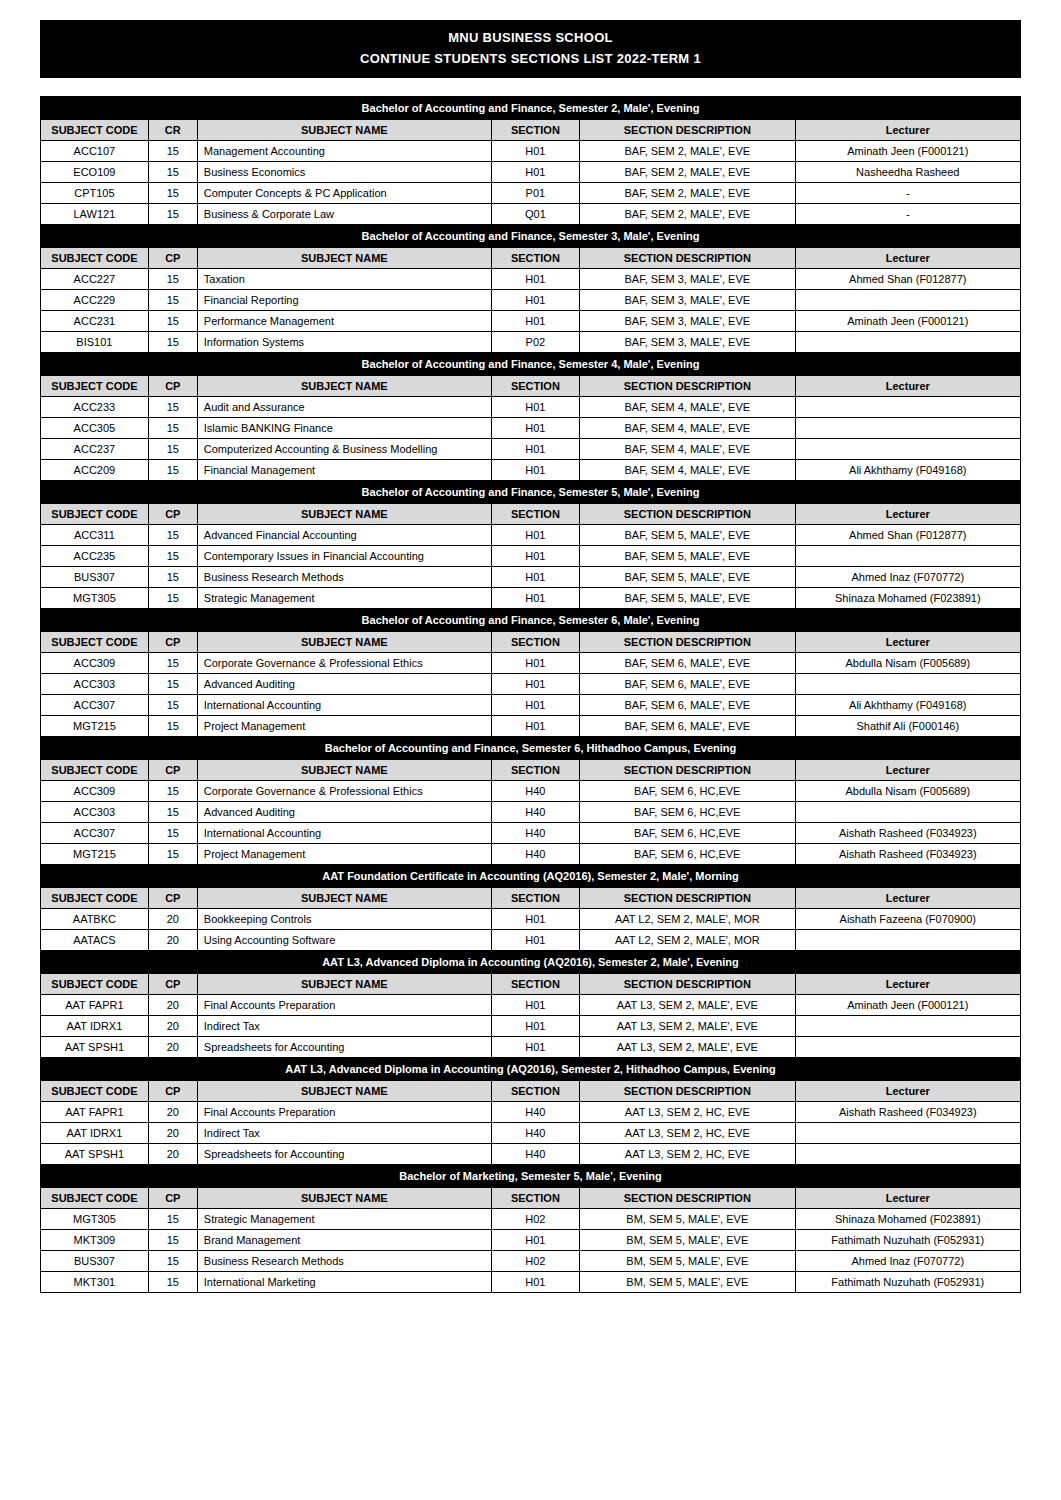MNU BUSINESS SCHOOL
CONTINUE STUDENTS SECTIONS LIST 2022-TERM 1
| Bachelor of Accounting and Finance, Semester 2, Male', Evening |
| SUBJECT CODE | CR | SUBJECT NAME | SECTION | SECTION DESCRIPTION | Lecturer |
| ACC107 | 15 | Management Accounting | H01 | BAF, SEM 2, MALE', EVE | Aminath Jeen (F000121) |
| ECO109 | 15 | Business Economics | H01 | BAF, SEM 2, MALE', EVE | Nasheedha Rasheed |
| CPT105 | 15 | Computer Concepts & PC Application | P01 | BAF, SEM 2, MALE', EVE | - |
| LAW121 | 15 | Business & Corporate Law | Q01 | BAF, SEM 2, MALE', EVE | - |
| Bachelor of Accounting and Finance, Semester 3, Male', Evening |
| SUBJECT CODE | CP | SUBJECT NAME | SECTION | SECTION DESCRIPTION | Lecturer |
| ACC227 | 15 | Taxation | H01 | BAF, SEM 3, MALE', EVE | Ahmed Shan (F012877) |
| ACC229 | 15 | Financial Reporting | H01 | BAF, SEM 3, MALE', EVE | |
| ACC231 | 15 | Performance Management | H01 | BAF, SEM 3, MALE', EVE | Aminath Jeen (F000121) |
| BIS101 | 15 | Information Systems | P02 | BAF, SEM 3, MALE', EVE | |
| Bachelor of Accounting and Finance, Semester 4, Male', Evening |
| SUBJECT CODE | CP | SUBJECT NAME | SECTION | SECTION DESCRIPTION | Lecturer |
| ACC233 | 15 | Audit and Assurance | H01 | BAF, SEM 4, MALE', EVE | |
| ACC305 | 15 | Islamic BANKING Finance | H01 | BAF, SEM 4, MALE', EVE | |
| ACC237 | 15 | Computerized Accounting & Business Modelling | H01 | BAF, SEM 4, MALE', EVE | |
| ACC209 | 15 | Financial Management | H01 | BAF, SEM 4, MALE', EVE | Ali Akhthamy (F049168) |
| Bachelor of Accounting and Finance, Semester 5, Male', Evening |
| SUBJECT CODE | CP | SUBJECT NAME | SECTION | SECTION DESCRIPTION | Lecturer |
| ACC311 | 15 | Advanced Financial Accounting | H01 | BAF, SEM 5, MALE', EVE | Ahmed Shan (F012877) |
| ACC235 | 15 | Contemporary Issues in Financial Accounting | H01 | BAF, SEM 5, MALE', EVE | |
| BUS307 | 15 | Business Research Methods | H01 | BAF, SEM 5, MALE', EVE | Ahmed Inaz (F070772) |
| MGT305 | 15 | Strategic Management | H01 | BAF, SEM 5, MALE', EVE | Shinaza Mohamed (F023891) |
| Bachelor of Accounting and Finance, Semester 6, Male', Evening |
| SUBJECT CODE | CP | SUBJECT NAME | SECTION | SECTION DESCRIPTION | Lecturer |
| ACC309 | 15 | Corporate Governance & Professional Ethics | H01 | BAF, SEM 6, MALE', EVE | Abdulla Nisam (F005689) |
| ACC303 | 15 | Advanced Auditing | H01 | BAF, SEM 6, MALE', EVE | |
| ACC307 | 15 | International Accounting | H01 | BAF, SEM 6, MALE', EVE | Ali Akhthamy (F049168) |
| MGT215 | 15 | Project Management | H01 | BAF, SEM 6, MALE', EVE | Shathif Ali (F000146) |
| Bachelor of Accounting and Finance, Semester 6, Hithadhoo Campus, Evening |
| SUBJECT CODE | CP | SUBJECT NAME | SECTION | SECTION DESCRIPTION | Lecturer |
| ACC309 | 15 | Corporate Governance & Professional Ethics | H40 | BAF, SEM 6, HC,EVE | Abdulla Nisam (F005689) |
| ACC303 | 15 | Advanced Auditing | H40 | BAF, SEM 6, HC,EVE | |
| ACC307 | 15 | International Accounting | H40 | BAF, SEM 6, HC,EVE | Aishath Rasheed (F034923) |
| MGT215 | 15 | Project Management | H40 | BAF, SEM 6, HC,EVE | Aishath Rasheed (F034923) |
| AAT Foundation Certificate in Accounting (AQ2016), Semester 2, Male', Morning |
| SUBJECT CODE | CP | SUBJECT NAME | SECTION | SECTION DESCRIPTION | Lecturer |
| AATBKC | 20 | Bookkeeping Controls | H01 | AAT L2, SEM 2, MALE', MOR | Aishath Fazeena (F070900) |
| AATACS | 20 | Using Accounting Software | H01 | AAT L2, SEM 2, MALE', MOR | |
| AAT L3, Advanced Diploma in Accounting (AQ2016), Semester 2, Male', Evening |
| SUBJECT CODE | CP | SUBJECT NAME | SECTION | SECTION DESCRIPTION | Lecturer |
| AAT FAPR1 | 20 | Final Accounts Preparation | H01 | AAT L3, SEM 2, MALE', EVE | Aminath Jeen (F000121) |
| AAT IDRX1 | 20 | Indirect Tax | H01 | AAT L3, SEM 2, MALE', EVE | |
| AAT SPSH1 | 20 | Spreadsheets for Accounting | H01 | AAT L3, SEM 2, MALE', EVE | |
| AAT L3, Advanced Diploma in Accounting (AQ2016), Semester 2, Hithadhoo Campus, Evening |
| SUBJECT CODE | CP | SUBJECT NAME | SECTION | SECTION DESCRIPTION | Lecturer |
| AAT FAPR1 | 20 | Final Accounts Preparation | H40 | AAT L3, SEM 2, HC, EVE | Aishath Rasheed (F034923) |
| AAT IDRX1 | 20 | Indirect Tax | H40 | AAT L3, SEM 2, HC, EVE | |
| AAT SPSH1 | 20 | Spreadsheets for Accounting | H40 | AAT L3, SEM 2, HC, EVE | |
| Bachelor of Marketing, Semester 5, Male', Evening |
| SUBJECT CODE | CP | SUBJECT NAME | SECTION | SECTION DESCRIPTION | Lecturer |
| MGT305 | 15 | Strategic Management | H02 | BM, SEM 5, MALE', EVE | Shinaza Mohamed (F023891) |
| MKT309 | 15 | Brand Management | H01 | BM, SEM 5, MALE', EVE | Fathimath Nuzuhath (F052931) |
| BUS307 | 15 | Business Research Methods | H02 | BM, SEM 5, MALE', EVE | Ahmed Inaz (F070772) |
| MKT301 | 15 | International Marketing | H01 | BM, SEM 5, MALE', EVE | Fathimath Nuzuhath (F052931) |